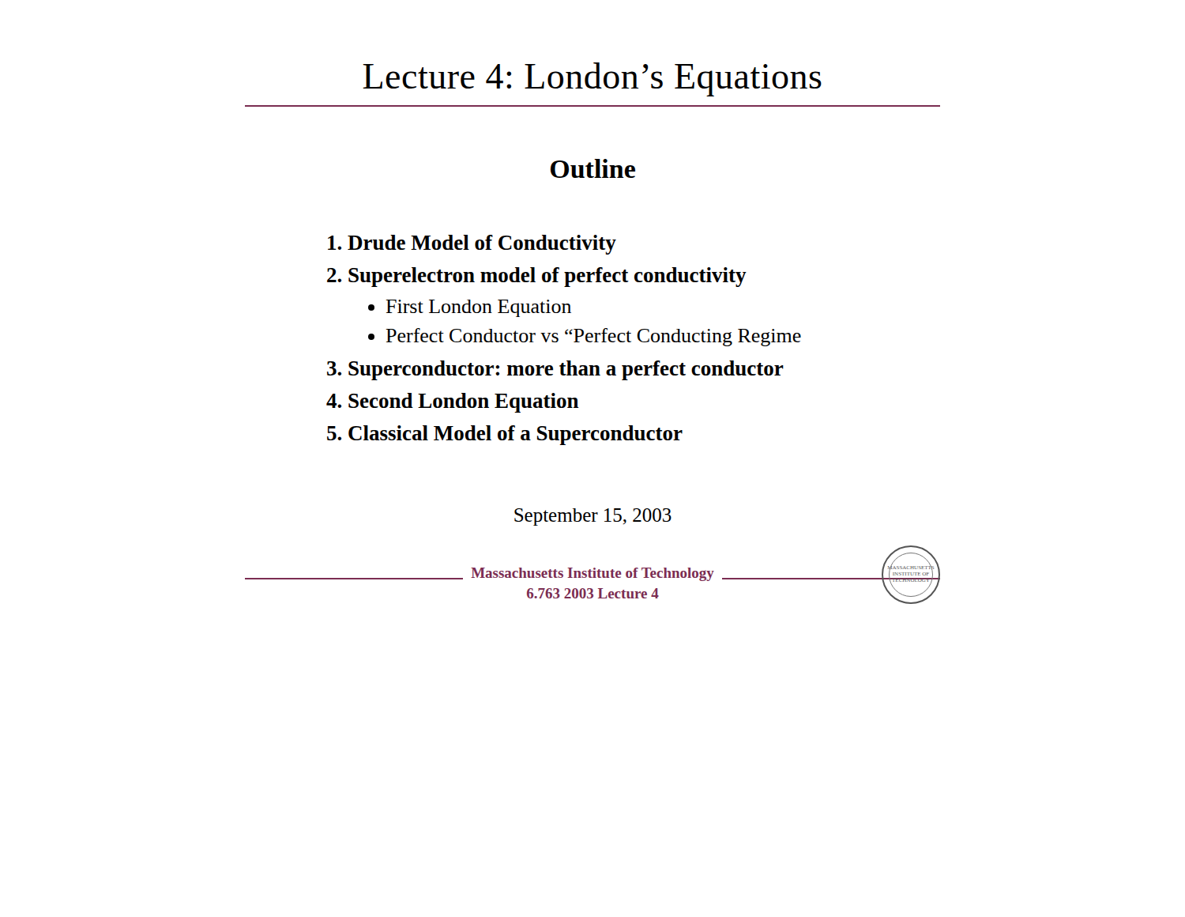Lecture 4: London’s Equations
Outline
Drude Model of Conductivity
Superelectron model of perfect conductivity
First London Equation
Perfect Conductor vs “Perfect Conducting Regime
Superconductor: more than a perfect conductor
Second London Equation
Classical Model of a Superconductor
September 15, 2003
Massachusetts Institute of Technology
6.763 2003 Lecture 4
MASSACHUSETTS
INSTITUTE OF
TECHNOLOGY